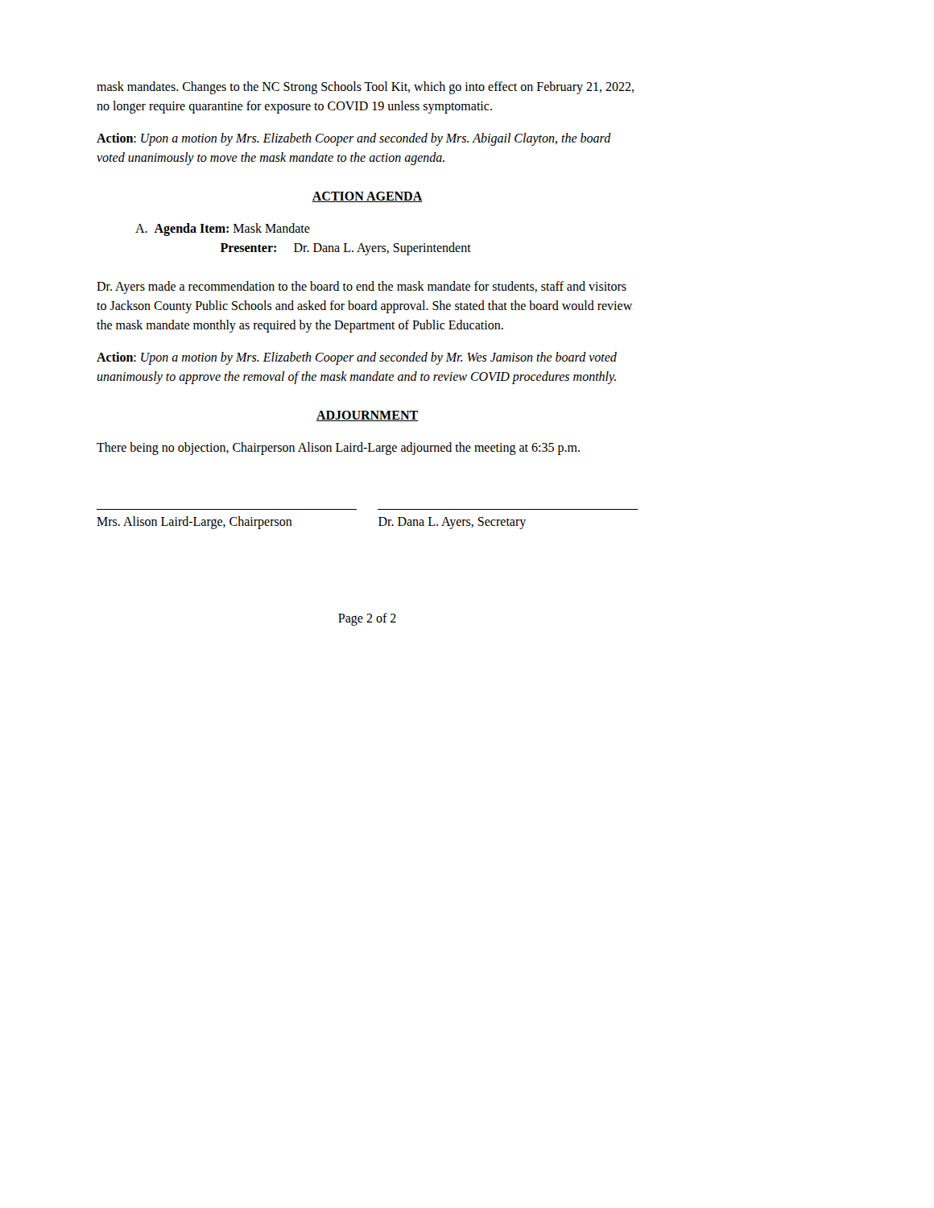mask mandates. Changes to the NC Strong Schools Tool Kit, which go into effect on February 21, 2022, no longer require quarantine for exposure to COVID 19 unless symptomatic.
Action: Upon a motion by Mrs. Elizabeth Cooper and seconded by Mrs. Abigail Clayton, the board voted unanimously to move the mask mandate to the action agenda.
ACTION AGENDA
A. Agenda Item: Mask Mandate Presenter: Dr. Dana L. Ayers, Superintendent
Dr. Ayers made a recommendation to the board to end the mask mandate for students, staff and visitors to Jackson County Public Schools and asked for board approval. She stated that the board would review the mask mandate monthly as required by the Department of Public Education.
Action: Upon a motion by Mrs. Elizabeth Cooper and seconded by Mr. Wes Jamison the board voted unanimously to approve the removal of the mask mandate and to review COVID procedures monthly.
ADJOURNMENT
There being no objection, Chairperson Alison Laird-Large adjourned the meeting at 6:35 p.m.
Mrs. Alison Laird-Large, Chairperson
Dr. Dana L. Ayers, Secretary
Page 2 of 2